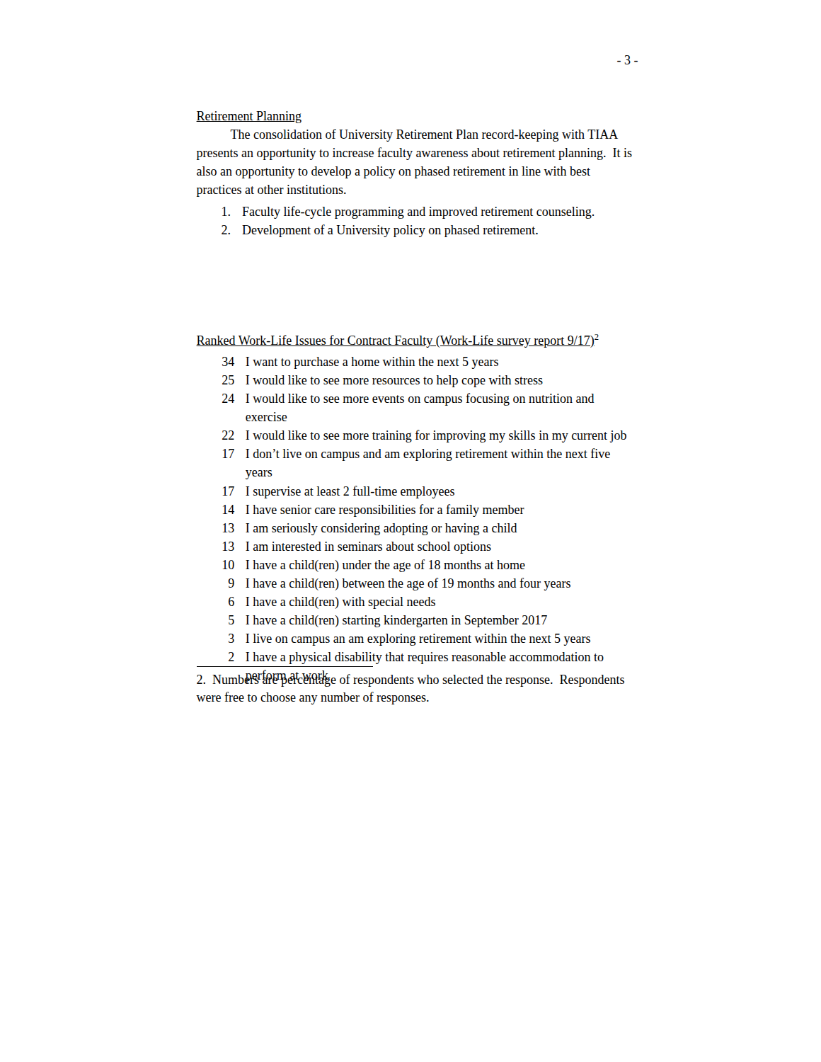- 3 -
Retirement Planning
The consolidation of University Retirement Plan record-keeping with TIAA presents an opportunity to increase faculty awareness about retirement planning. It is also an opportunity to develop a policy on phased retirement in line with best practices at other institutions.
Faculty life-cycle programming and improved retirement counseling.
Development of a University policy on phased retirement.
Ranked Work-Life Issues for Contract Faculty (Work-Life survey report 9/17)
2
| 34 | I want to purchase a home within the next 5 years |
| 25 | I would like to see more resources to help cope with stress |
| 24 | I would like to see more events on campus focusing on nutrition and exercise |
| 22 | I would like to see more training for improving my skills in my current job |
| 17 | I don’t live on campus and am exploring retirement within the next five years |
| 17 | I supervise at least 2 full-time employees |
| 14 | I have senior care responsibilities for a family member |
| 13 | I am seriously considering adopting or having a child |
| 13 | I am interested in seminars about school options |
| 10 | I have a child(ren) under the age of 18 months at home |
| 9 | I have a child(ren) between the age of 19 months and four years |
| 6 | I have a child(ren) with special needs |
| 5 | I have a child(ren) starting kindergarten in September 2017 |
| 3 | I live on campus an am exploring retirement within the next 5 years |
| 2 | I have a physical disability that requires reasonable accommodation to perform at work |
2. Numbers are percentage of respondents who selected the response. Respondents were free to choose any number of responses.